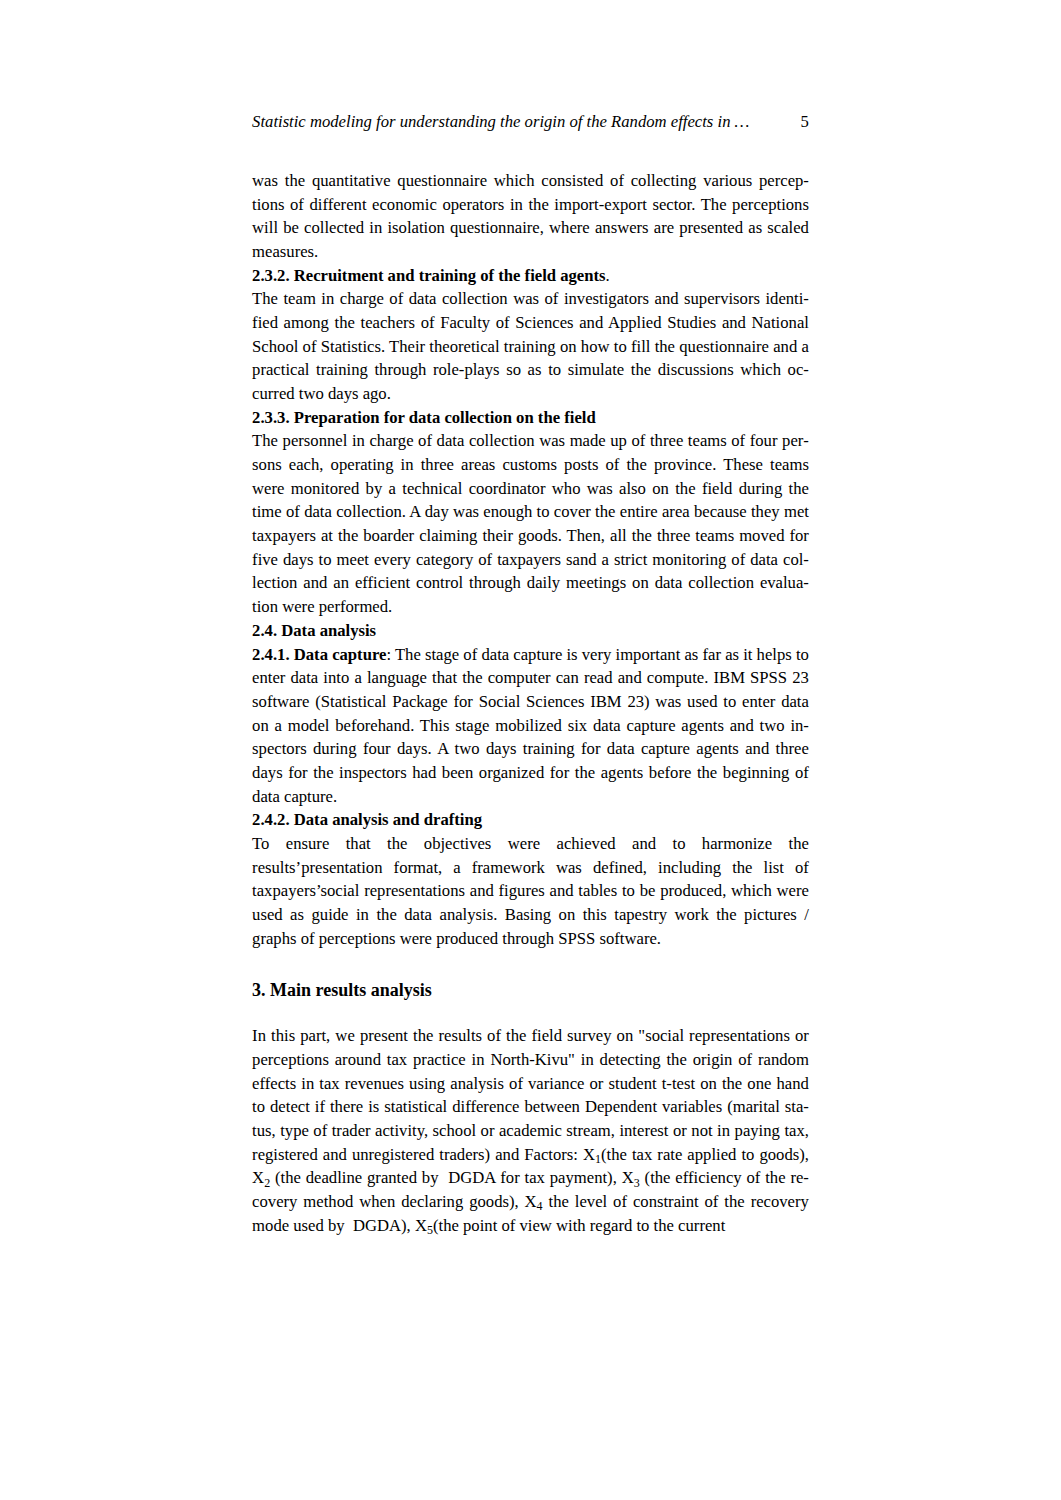Statistic modeling for understanding the origin of the Random effects in … 5
was the quantitative questionnaire which consisted of collecting various perceptions of different economic operators in the import-export sector. The perceptions will be collected in isolation questionnaire, where answers are presented as scaled measures.
2.3.2. Recruitment and training of the field agents.
The team in charge of data collection was of investigators and supervisors identified among the teachers of Faculty of Sciences and Applied Studies and National School of Statistics. Their theoretical training on how to fill the questionnaire and a practical training through role-plays so as to simulate the discussions which occurred two days ago.
2.3.3. Preparation for data collection on the field
The personnel in charge of data collection was made up of three teams of four persons each, operating in three areas customs posts of the province. These teams were monitored by a technical coordinator who was also on the field during the time of data collection. A day was enough to cover the entire area because they met taxpayers at the boarder claiming their goods. Then, all the three teams moved for five days to meet every category of taxpayers sand a strict monitoring of data collection and an efficient control through daily meetings on data collection evaluation were performed.
2.4. Data analysis
2.4.1. Data capture: The stage of data capture is very important as far as it helps to enter data into a language that the computer can read and compute. IBM SPSS 23 software (Statistical Package for Social Sciences IBM 23) was used to enter data on a model beforehand. This stage mobilized six data capture agents and two inspectors during four days. A two days training for data capture agents and three days for the inspectors had been organized for the agents before the beginning of data capture.
2.4.2. Data analysis and drafting
To ensure that the objectives were achieved and to harmonize the results’presentation format, a framework was defined, including the list of taxpayers’social representations and figures and tables to be produced, which were used as guide in the data analysis. Basing on this tapestry work the pictures / graphs of perceptions were produced through SPSS software.
3. Main results analysis
In this part, we present the results of the field survey on "social representations or perceptions around tax practice in North-Kivu" in detecting the origin of random effects in tax revenues using analysis of variance or student t-test on the one hand to detect if there is statistical difference between Dependent variables (marital status, type of trader activity, school or academic stream, interest or not in paying tax, registered and unregistered traders) and Factors: X1(the tax rate applied to goods), X2 (the deadline granted by DGDA for tax payment), X3 (the efficiency of the recovery method when declaring goods), X4 the level of constraint of the recovery mode used by DGDA), X5(the point of view with regard to the current